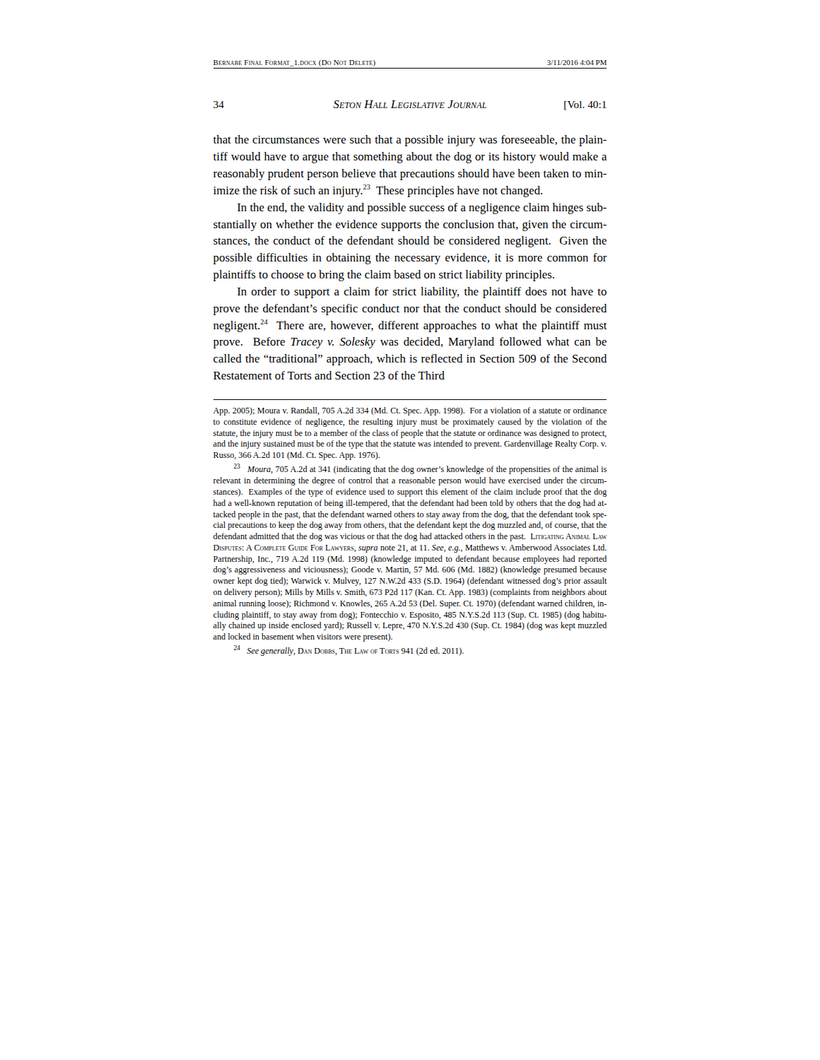Bernabe Final Format_1.docx (Do Not Delete) 3/11/2016 4:04 PM
34 Seton Hall Legislative Journal [Vol. 40:1
that the circumstances were such that a possible injury was foreseeable, the plaintiff would have to argue that something about the dog or its history would make a reasonably prudent person believe that precautions should have been taken to minimize the risk of such an injury.23 These principles have not changed.
In the end, the validity and possible success of a negligence claim hinges substantially on whether the evidence supports the conclusion that, given the circumstances, the conduct of the defendant should be considered negligent. Given the possible difficulties in obtaining the necessary evidence, it is more common for plaintiffs to choose to bring the claim based on strict liability principles.
In order to support a claim for strict liability, the plaintiff does not have to prove the defendant’s specific conduct nor that the conduct should be considered negligent.24 There are, however, different approaches to what the plaintiff must prove. Before Tracey v. Solesky was decided, Maryland followed what can be called the “traditional” approach, which is reflected in Section 509 of the Second Restatement of Torts and Section 23 of the Third
App. 2005); Moura v. Randall, 705 A.2d 334 (Md. Ct. Spec. App. 1998). For a violation of a statute or ordinance to constitute evidence of negligence, the resulting injury must be proximately caused by the violation of the statute, the injury must be to a member of the class of people that the statute or ordinance was designed to protect, and the injury sustained must be of the type that the statute was intended to prevent. Gardenvillage Realty Corp. v. Russo, 366 A.2d 101 (Md. Ct. Spec. App. 1976).
23 Moura, 705 A.2d at 341 (indicating that the dog owner’s knowledge of the propensities of the animal is relevant in determining the degree of control that a reasonable person would have exercised under the circumstances). Examples of the type of evidence used to support this element of the claim include proof that the dog had a well-known reputation of being ill-tempered, that the defendant had been told by others that the dog had attacked people in the past, that the defendant warned others to stay away from the dog, that the defendant took special precautions to keep the dog away from others, that the defendant kept the dog muzzled and, of course, that the defendant admitted that the dog was vicious or that the dog had attacked others in the past. Litigating Animal Law Disputes: A Complete Guide For Lawyers, supra note 21, at 11. See, e.g., Matthews v. Amberwood Associates Ltd. Partnership, Inc., 719 A.2d 119 (Md. 1998) (knowledge imputed to defendant because employees had reported dog’s aggressiveness and viciousness); Goode v. Martin, 57 Md. 606 (Md. 1882) (knowledge presumed because owner kept dog tied); Warwick v. Mulvey, 127 N.W.2d 433 (S.D. 1964) (defendant witnessed dog’s prior assault on delivery person); Mills by Mills v. Smith, 673 P2d 117 (Kan. Ct. App. 1983) (complaints from neighbors about animal running loose); Richmond v. Knowles, 265 A.2d 53 (Del. Super. Ct. 1970) (defendant warned children, including plaintiff, to stay away from dog); Fontecchio v. Esposito, 485 N.Y.S.2d 113 (Sup. Ct. 1985) (dog habitually chained up inside enclosed yard); Russell v. Lepre, 470 N.Y.S.2d 430 (Sup. Ct. 1984) (dog was kept muzzled and locked in basement when visitors were present).
24 See generally, Dan Dobbs, The Law of Torts 941 (2d ed. 2011).